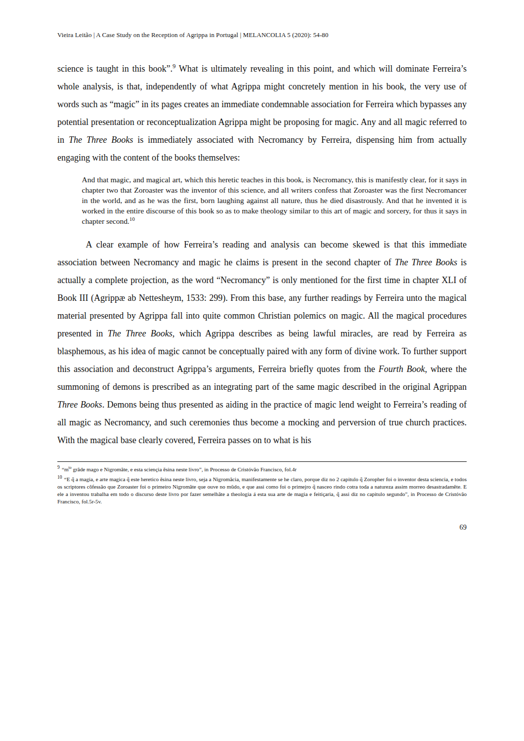Vieira Leitão | A Case Study on the Reception of Agrippa in Portugal | MELANCOLIA 5 (2020): 54-80
science is taught in this book”.9 What is ultimately revealing in this point, and which will dominate Ferreira’s whole analysis, is that, independently of what Agrippa might concretely mention in his book, the very use of words such as “magic” in its pages creates an immediate condemnable association for Ferreira which bypasses any potential presentation or reconceptualization Agrippa might be proposing for magic. Any and all magic referred to in The Three Books is immediately associated with Necromancy by Ferreira, dispensing him from actually engaging with the content of the books themselves:
And that magic, and magical art, which this heretic teaches in this book, is Necromancy, this is manifestly clear, for it says in chapter two that Zoroaster was the inventor of this science, and all writers confess that Zoroaster was the first Necromancer in the world, and as he was the first, born laughing against all nature, thus he died disastrously. And that he invented it is worked in the entire discourse of this book so as to make theology similar to this art of magic and sorcery, for thus it says in chapter second.10
A clear example of how Ferreira’s reading and analysis can become skewed is that this immediate association between Necromancy and magic he claims is present in the second chapter of The Three Books is actually a complete projection, as the word “Necromancy” is only mentioned for the first time in chapter XLI of Book III (Agrippæ ab Nettesheym, 1533: 299). From this base, any further readings by Ferreira unto the magical material presented by Agrippa fall into quite common Christian polemics on magic. All the magical procedures presented in The Three Books, which Agrippa describes as being lawful miracles, are read by Ferreira as blasphemous, as his idea of magic cannot be conceptually paired with any form of divine work. To further support this association and deconstruct Agrippa’s arguments, Ferreira briefly quotes from the Fourth Book, where the summoning of demons is prescribed as an integrating part of the same magic described in the original Agrippan Three Books. Demons being thus presented as aiding in the practice of magic lend weight to Ferreira’s reading of all magic as Necromancy, and such ceremonies thus become a mocking and perversion of true church practices. With the magical base clearly covered, Ferreira passes on to what is his
9 “mto grãde mago e Nigromãte, e esta sciençia ẽsina neste livro”, in Processo de Cristóvão Francisco, fol.4r
10 “E q̃ a magia, e arte magica q̃ este heretico ẽsina neste livro, seja a Nigromãcia, manifestamente se he claro, porque diz no 2 capitulo q̃ Zoropher foi o inventor desta sciencia, e todos os scriptores cõfessão que Zoroaster foi o primeiro Nigromãte que ouve no mũdo, e que assi como foi o primejro q̃ nasceo rindo cotra toda a natureza assim morreo desastradamẽte. E ele a inventou trabalha em todo o discurso deste livro por fazer semelhãte a theologia á esta sua arte de magia e feitiçaria, q̃ assi diz no capitulo segundo”, in Processo de Cristóvão Francisco, fol.5r-5v.
69